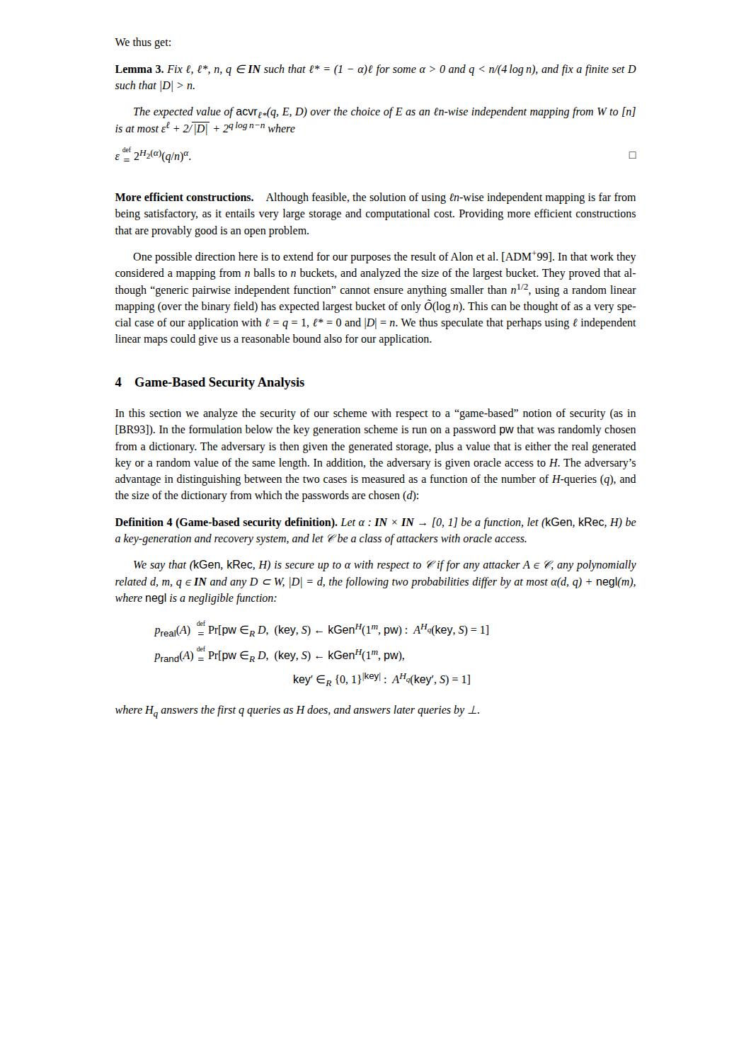We thus get:
Lemma 3. Fix ℓ, ℓ*, n, q ∈ IN such that ℓ* = (1 − α)ℓ for some α > 0 and q < n/(4 log n), and fix a finite set D such that |D| > n.
The expected value of acvrℓ*(q, E, D) over the choice of E as an ℓn-wise independent mapping from W to [n] is at most εℓ + 2/|D| + 2q log n−n where
ε def= 2H2(α)(q/n)α. □
More efficient constructions. Although feasible, the solution of using ℓn-wise independent mapping is far from being satisfactory, as it entails very large storage and computational cost. Providing more efficient constructions that are provably good is an open problem.
One possible direction here is to extend for our purposes the result of Alon et al. [ADM+99]. In that work they considered a mapping from n balls to n buckets, and analyzed the size of the largest bucket. They proved that although “generic pairwise independent function” cannot ensure anything smaller than n1/2, using a random linear mapping (over the binary field) has expected largest bucket of only Õ(log n). This can be thought of as a very special case of our application with ℓ = q = 1, ℓ* = 0 and |D| = n. We thus speculate that perhaps using ℓ independent linear maps could give us a reasonable bound also for our application.
4 Game-Based Security Analysis
In this section we analyze the security of our scheme with respect to a “game-based” notion of security (as in [BR93]). In the formulation below the key generation scheme is run on a password pw that was randomly chosen from a dictionary. The adversary is then given the generated storage, plus a value that is either the real generated key or a random value of the same length. In addition, the adversary is given oracle access to H. The adversary’s advantage in distinguishing between the two cases is measured as a function of the number of H-queries (q), and the size of the dictionary from which the passwords are chosen (d):
Definition 4 (Game-based security definition). Let α : IN × IN → [0, 1] be a function, let (kGen, kRec, H) be a key-generation and recovery system, and let 𝒞 be a class of attackers with oracle access.
We say that (kGen, kRec, H) is secure up to α with respect to 𝒞 if for any attacker A ∈ 𝒞, any polynomially related d, m, q ∈ IN and any D ⊂ W, |D| = d, the following two probabilities differ by at most α(d, q) + negl(m), where negl is a negligible function:
| p real ( A ) | def = | Pr[ pw ∈ R D , ( key , S ) ← kGen H (1 m , pw ) : A H q ( key , S ) = 1] |
| p rand ( A ) | def = | Pr[ pw ∈ R D , ( key , S ) ← kGen H (1 m , pw ), |
| | | key ′ ∈ R {0, 1} / key / : A H q ( key ′, S ) = 1] |
where Hq answers the first q queries as H does, and answers later queries by ⊥.